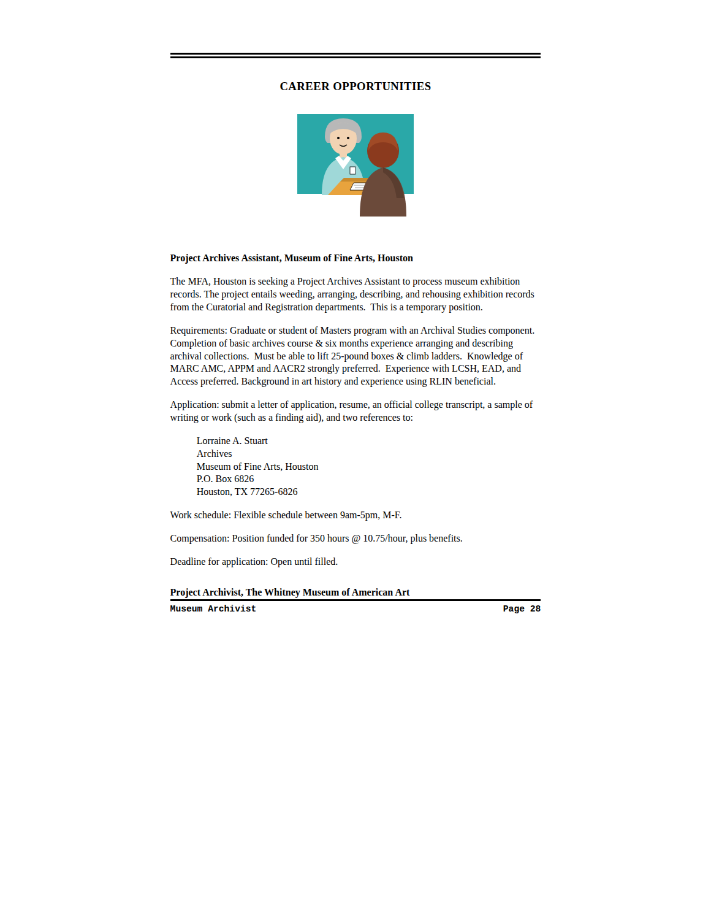CAREER OPPORTUNITIES
Project Archives Assistant, Museum of Fine Arts, Houston
The MFA, Houston is seeking a Project Archives Assistant to process museum exhibition records. The project entails weeding, arranging, describing, and rehousing exhibition records from the Curatorial and Registration departments. This is a temporary position.
Requirements: Graduate or student of Masters program with an Archival Studies component. Completion of basic archives course & six months experience arranging and describing archival collections. Must be able to lift 25-pound boxes & climb ladders. Knowledge of MARC AMC, APPM and AACR2 strongly preferred. Experience with LCSH, EAD, and Access preferred. Background in art history and experience using RLIN beneficial.
Application: submit a letter of application, resume, an official college transcript, a sample of writing or work (such as a finding aid), and two references to:
Lorraine A. Stuart
Archives
Museum of Fine Arts, Houston
P.O. Box 6826
Houston, TX 77265-6826
Work schedule: Flexible schedule between 9am-5pm, M-F.
Compensation: Position funded for 350 hours @ 10.75/hour, plus benefits.
Deadline for application: Open until filled.
Project Archivist, The Whitney Museum of American Art
Museum Archivist Page 28